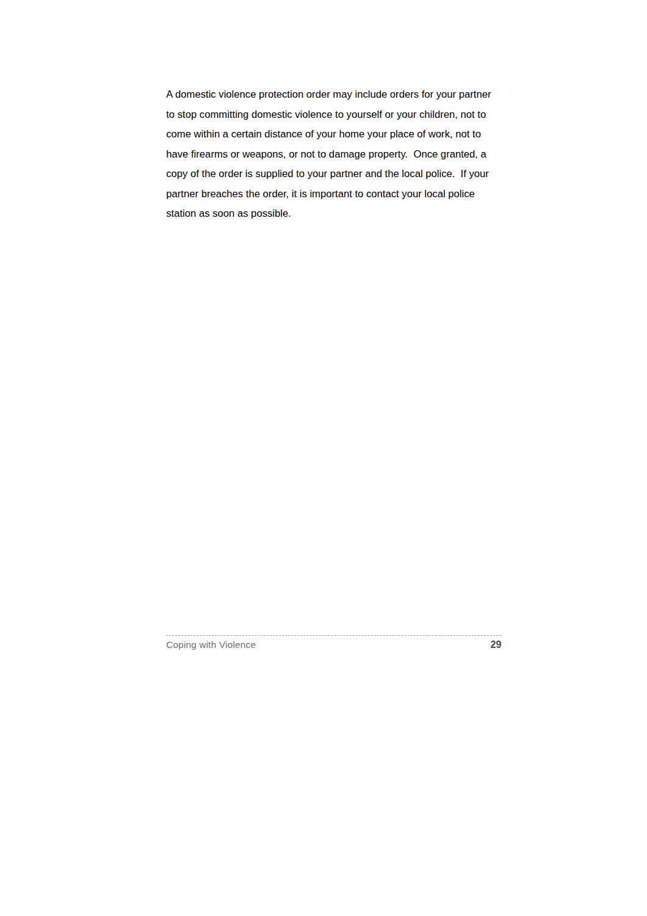A domestic violence protection order may include orders for your partner to stop committing domestic violence to yourself or your children, not to come within a certain distance of your home your place of work, not to have firearms or weapons, or not to damage property. Once granted, a copy of the order is supplied to your partner and the local police. If your partner breaches the order, it is important to contact your local police station as soon as possible.
Coping with Violence 29